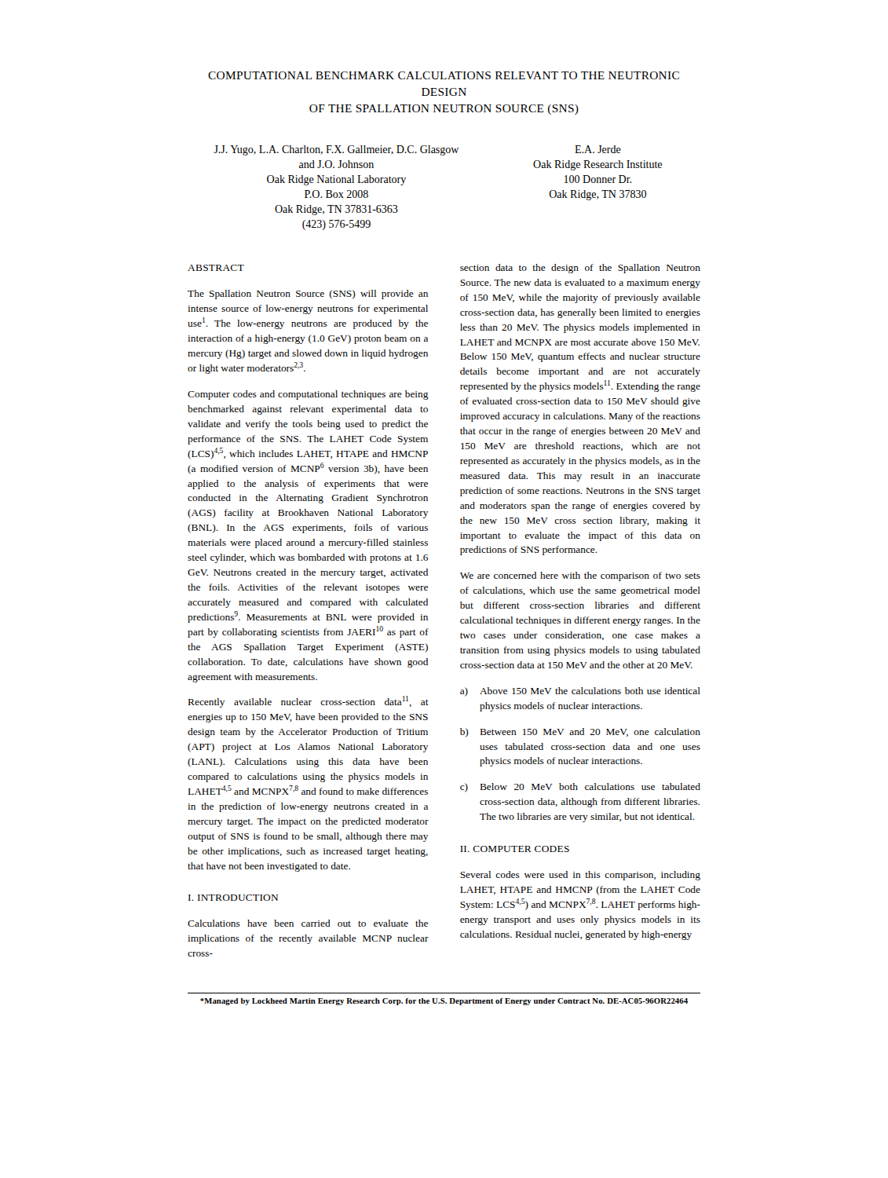Computational Benchmark Calculations Relevant to the Neutronic Design
of the Spallation Neutron Source (SNS)
J.J. Yugo, L.A. Charlton, F.X. Gallmeier, D.C. Glasgow
and J.O. Johnson
Oak Ridge National Laboratory
P.O. Box 2008
Oak Ridge, TN 37831-6363
(423) 576-5499
E.A. Jerde
Oak Ridge Research Institute
100 Donner Dr.
Oak Ridge, TN 37830
Abstract
The Spallation Neutron Source (SNS) will provide an intense source of low-energy neutrons for experimental use1. The low-energy neutrons are produced by the interaction of a high-energy (1.0 GeV) proton beam on a mercury (Hg) target and slowed down in liquid hydrogen or light water moderators2,3.
Computer codes and computational techniques are being benchmarked against relevant experimental data to validate and verify the tools being used to predict the performance of the SNS. The LAHET Code System (LCS)4,5, which includes LAHET, HTAPE and HMCNP (a modified version of MCNP6 version 3b), have been applied to the analysis of experiments that were conducted in the Alternating Gradient Synchrotron (AGS) facility at Brookhaven National Laboratory (BNL). In the AGS experiments, foils of various materials were placed around a mercury-filled stainless steel cylinder, which was bombarded with protons at 1.6 GeV. Neutrons created in the mercury target, activated the foils. Activities of the relevant isotopes were accurately measured and compared with calculated predictions9. Measurements at BNL were provided in part by collaborating scientists from JAERI10 as part of the AGS Spallation Target Experiment (ASTE) collaboration. To date, calculations have shown good agreement with measurements.
Recently available nuclear cross-section data11, at energies up to 150 MeV, have been provided to the SNS design team by the Accelerator Production of Tritium (APT) project at Los Alamos National Laboratory (LANL). Calculations using this data have been compared to calculations using the physics models in LAHET4,5 and MCNPX7,8 and found to make differences in the prediction of low-energy neutrons created in a mercury target. The impact on the predicted moderator output of SNS is found to be small, although there may be other implications, such as increased target heating, that have not been investigated to date.
I. Introduction
Calculations have been carried out to evaluate the implications of the recently available MCNP nuclear cross-
section data to the design of the Spallation Neutron Source. The new data is evaluated to a maximum energy of 150 MeV, while the majority of previously available cross-section data, has generally been limited to energies less than 20 MeV. The physics models implemented in LAHET and MCNPX are most accurate above 150 MeV. Below 150 MeV, quantum effects and nuclear structure details become important and are not accurately represented by the physics models11. Extending the range of evaluated cross-section data to 150 MeV should give improved accuracy in calculations. Many of the reactions that occur in the range of energies between 20 MeV and 150 MeV are threshold reactions, which are not represented as accurately in the physics models, as in the measured data. This may result in an inaccurate prediction of some reactions. Neutrons in the SNS target and moderators span the range of energies covered by the new 150 MeV cross section library, making it important to evaluate the impact of this data on predictions of SNS performance.
We are concerned here with the comparison of two sets of calculations, which use the same geometrical model but different cross-section libraries and different calculational techniques in different energy ranges. In the two cases under consideration, one case makes a transition from using physics models to using tabulated cross-section data at 150 MeV and the other at 20 MeV.
a) Above 150 MeV the calculations both use identical physics models of nuclear interactions.
b) Between 150 MeV and 20 MeV, one calculation uses tabulated cross-section data and one uses physics models of nuclear interactions.
c) Below 20 MeV both calculations use tabulated cross-section data, although from different libraries. The two libraries are very similar, but not identical.
II. Computer Codes
Several codes were used in this comparison, including LAHET, HTAPE and HMCNP (from the LAHET Code System: LCS4,5) and MCNPX7,8. LAHET performs high-energy transport and uses only physics models in its calculations. Residual nuclei, generated by high-energy
*Managed by Lockheed Martin Energy Research Corp. for the U.S. Department of Energy under Contract No. DE-AC05-96OR22464